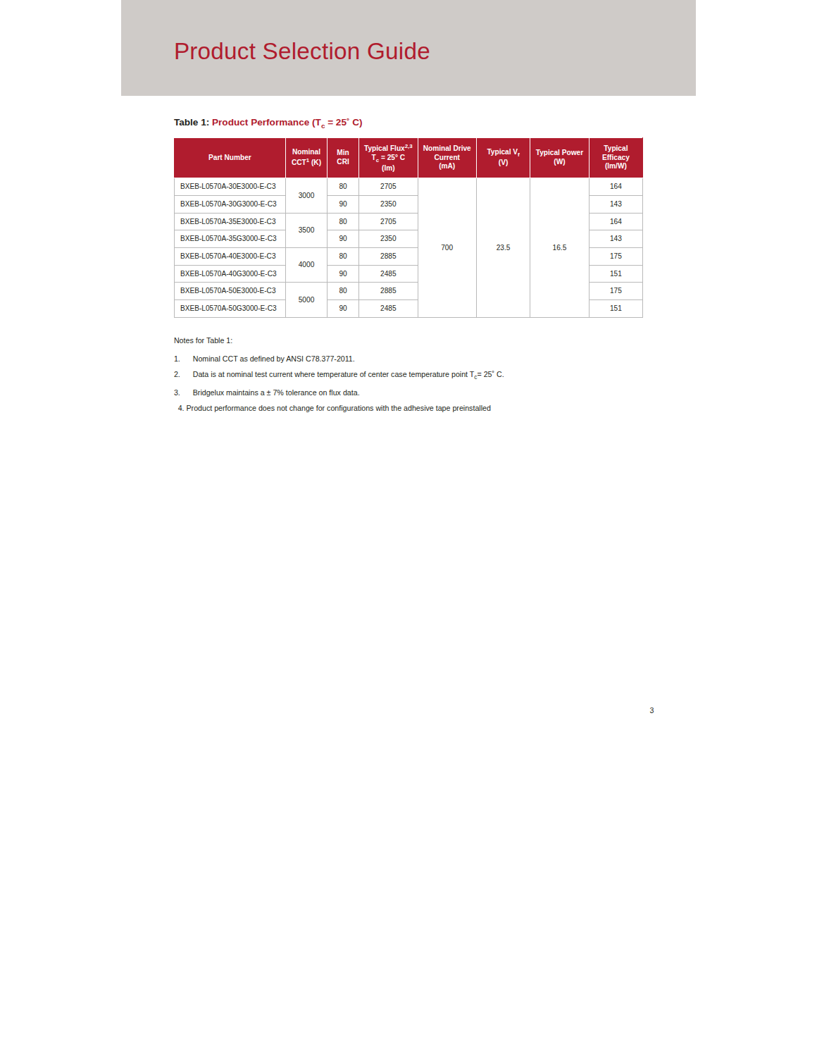Product Selection Guide
Table 1: Product Performance (Tc = 25˚ C)
| Part Number | Nominal CCT 1 (K) | Min CRI | Typical Flux 2,3 T c = 25° C (lm) | Nominal Drive Current (mA) | Typical V f (V) | Typical Power (W) | Typical Efficacy (lm/W) |
| --- | --- | --- | --- | --- | --- | --- | --- |
| BXEB-L0570A-30E3000-E-C3 | 3000 | 80 | 2705 | 700 | 23.5 | 16.5 | 164 |
| BXEB-L0570A-30G3000-E-C3 | 90 | 2350 | 143 |
| BXEB-L0570A-35E3000-E-C3 | 3500 | 80 | 2705 | 164 |
| BXEB-L0570A-35G3000-E-C3 | 90 | 2350 | 143 |
| BXEB-L0570A-40E3000-E-C3 | 4000 | 80 | 2885 | 175 |
| BXEB-L0570A-40G3000-E-C3 | 90 | 2485 | 151 |
| BXEB-L0570A-50E3000-E-C3 | 5000 | 80 | 2885 | 175 |
| BXEB-L0570A-50G3000-E-C3 | 90 | 2485 | 151 |
Notes for Table 1:
Nominal CCT as defined by ANSI C78.377-2011.
Data is at nominal test current where temperature of center case temperature point Tc= 25˚ C.
Bridgelux maintains a ± 7% tolerance on flux data.
4. Product performance does not change for configurations with the adhesive tape preinstalled
3